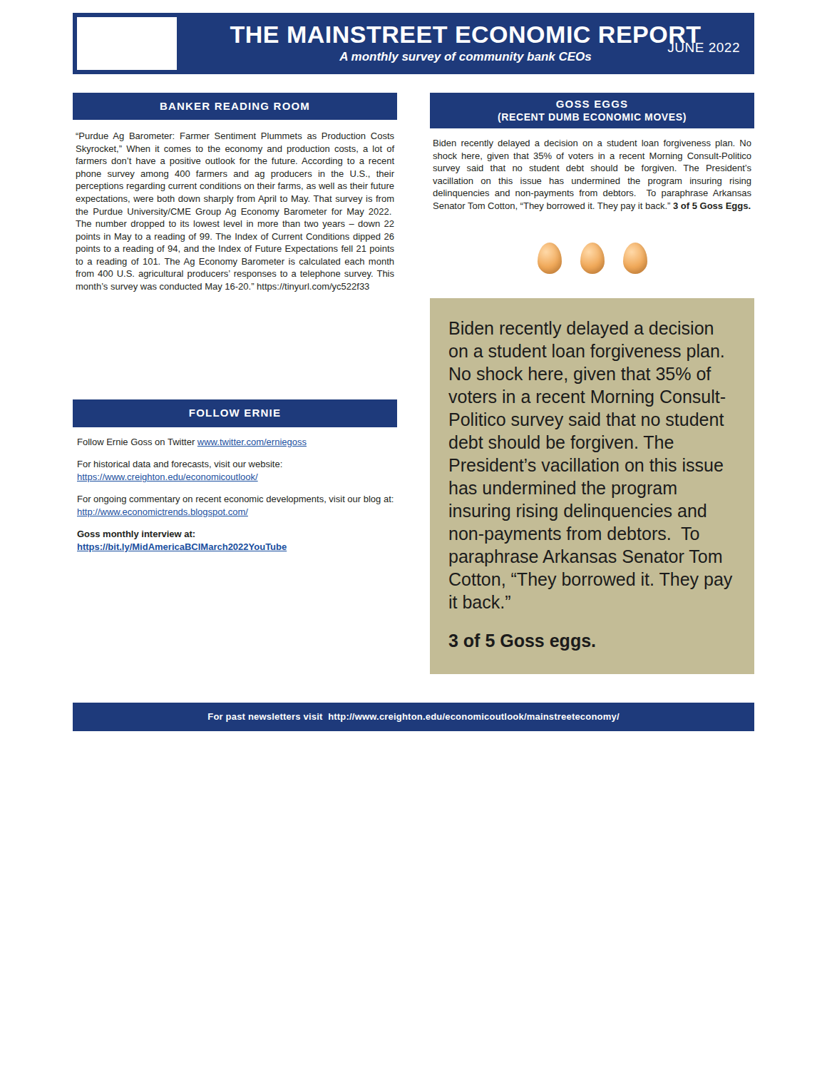The Mainstreet Economic Report
A monthly survey of community bank CEOs
JUNE 2022
Banker Reading Room
“Purdue Ag Barometer: Farmer Sentiment Plummets as Production Costs Skyrocket,” When it comes to the economy and production costs, a lot of farmers don’t have a positive outlook for the future. According to a recent phone survey among 400 farmers and ag producers in the U.S., their perceptions regarding current conditions on their farms, as well as their future expectations, were both down sharply from April to May. That survey is from the Purdue University/CME Group Ag Economy Barometer for May 2022. The number dropped to its lowest level in more than two years – down 22 points in May to a reading of 99. The Index of Current Conditions dipped 26 points to a reading of 94, and the Index of Future Expectations fell 21 points to a reading of 101. The Ag Economy Barometer is calculated each month from 400 U.S. agricultural producers’ responses to a telephone survey. This month’s survey was conducted May 16-20.” https://tinyurl.com/yc522f33
Follow Ernie
Follow Ernie Goss on Twitter www.twitter.com/erniegoss
For historical data and forecasts, visit our website:
https://www.creighton.edu/economicoutlook/
For ongoing commentary on recent economic developments, visit our blog at:
http://www.economictrends.blogspot.com/
Goss monthly interview at:
https://bit.ly/MidAmericaBCIMarch2022YouTube
Goss Eggs (Recent Dumb Economic Moves)
Biden recently delayed a decision on a student loan forgiveness plan. No shock here, given that 35% of voters in a recent Morning Consult-Politico survey said that no student debt should be forgiven. The President’s vacillation on this issue has undermined the program insuring rising delinquencies and non-payments from debtors. To paraphrase Arkansas Senator Tom Cotton, “They borrowed it. They pay it back.” 3 of 5 Goss Eggs.
Biden recently delayed a decision on a student loan forgiveness plan. No shock here, given that 35% of voters in a recent Morning Consult-Politico survey said that no student debt should be forgiven. The President’s vacillation on this issue has undermined the program insuring rising delinquencies and non-payments from debtors. To paraphrase Arkansas Senator Tom Cotton, “They borrowed it. They pay it back.”
3 of 5 Goss eggs.
For past newsletters visit http://www.creighton.edu/economicoutlook/mainstreeteconomy/